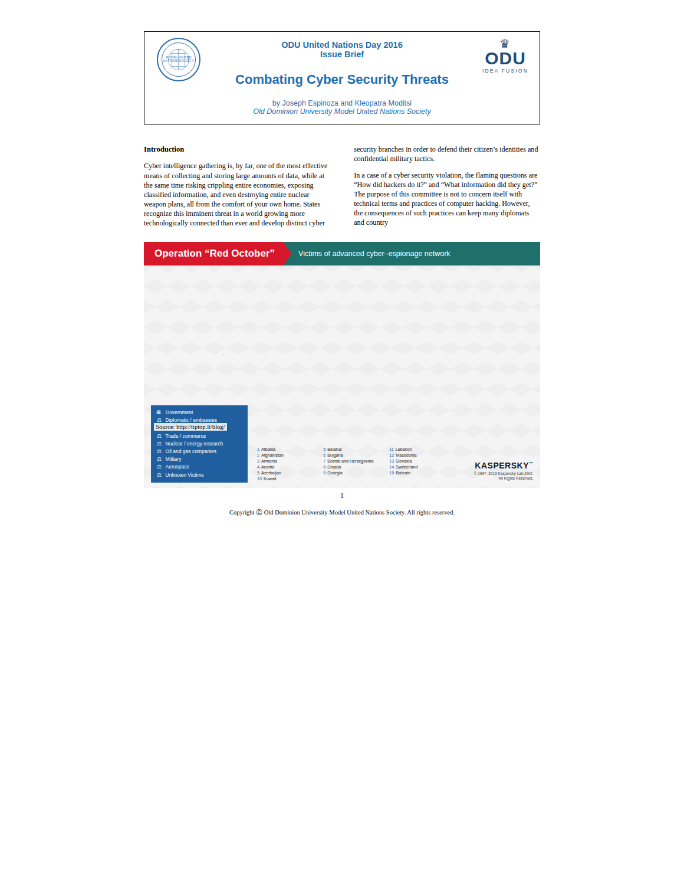Model United Nations Society
ODU United Nations Day 2016
Issue Brief
Combating Cyber Security Threats
by Joseph Espinoza and Kleopatra Moditsi
Old Dominion University Model United Nations Society
♛
ODU
IDEA FUSION
Introduction
Cyber intelligence gathering is, by far, one of the most effective means of collecting and storing large amounts of data, while at the same time risking crippling entire economies, exposing classified information, and even destroying entire nuclear weapon plans, all from the comfort of your own home. States recognize this imminent threat in a world growing more technologically connected than ever and develop distinct cyber security branches in order to defend their citizen’s identities and confidential military tactics.
In a case of a cyber security violation, the flaming questions are “How did hackers do it?” and “What information did they get?” The purpose of this committee is not to concern itself with technical terms and practices of computer hacking. However, the consequences of such practices can keep many diplomats and country
Operation “Red October”
Victims of advanced cyber–espionage network
🏛Government
⚖Diplomatic / embassies
⚖Research institutions
⚖Trade / commerce
⚖Nuclear / energy research
⚖Oil and gas companies
⚖Military
⚖Aerospace
⚖Unknown Victims
1 Albania 5 Belarus 11 Lebanon 2 Afghanistan 6 Bulgaria 12 Macedonia 3 Armenia 7 Bosnia and Herzegovina 13 Slovakia 4 Austria 8 Croatia 14 Switzerland 5 Azerbaijan 9 Georgia 15 Bahrain 10 Kuwait
KASPERSKY™
© 1997–2013 Kaspersky Lab ZAO.
All Rights Reserved.
Source: http://tiptop.lt/blog/
1
Copyright Ⓒ Old Dominion University Model United Nations Society. All rights reserved.